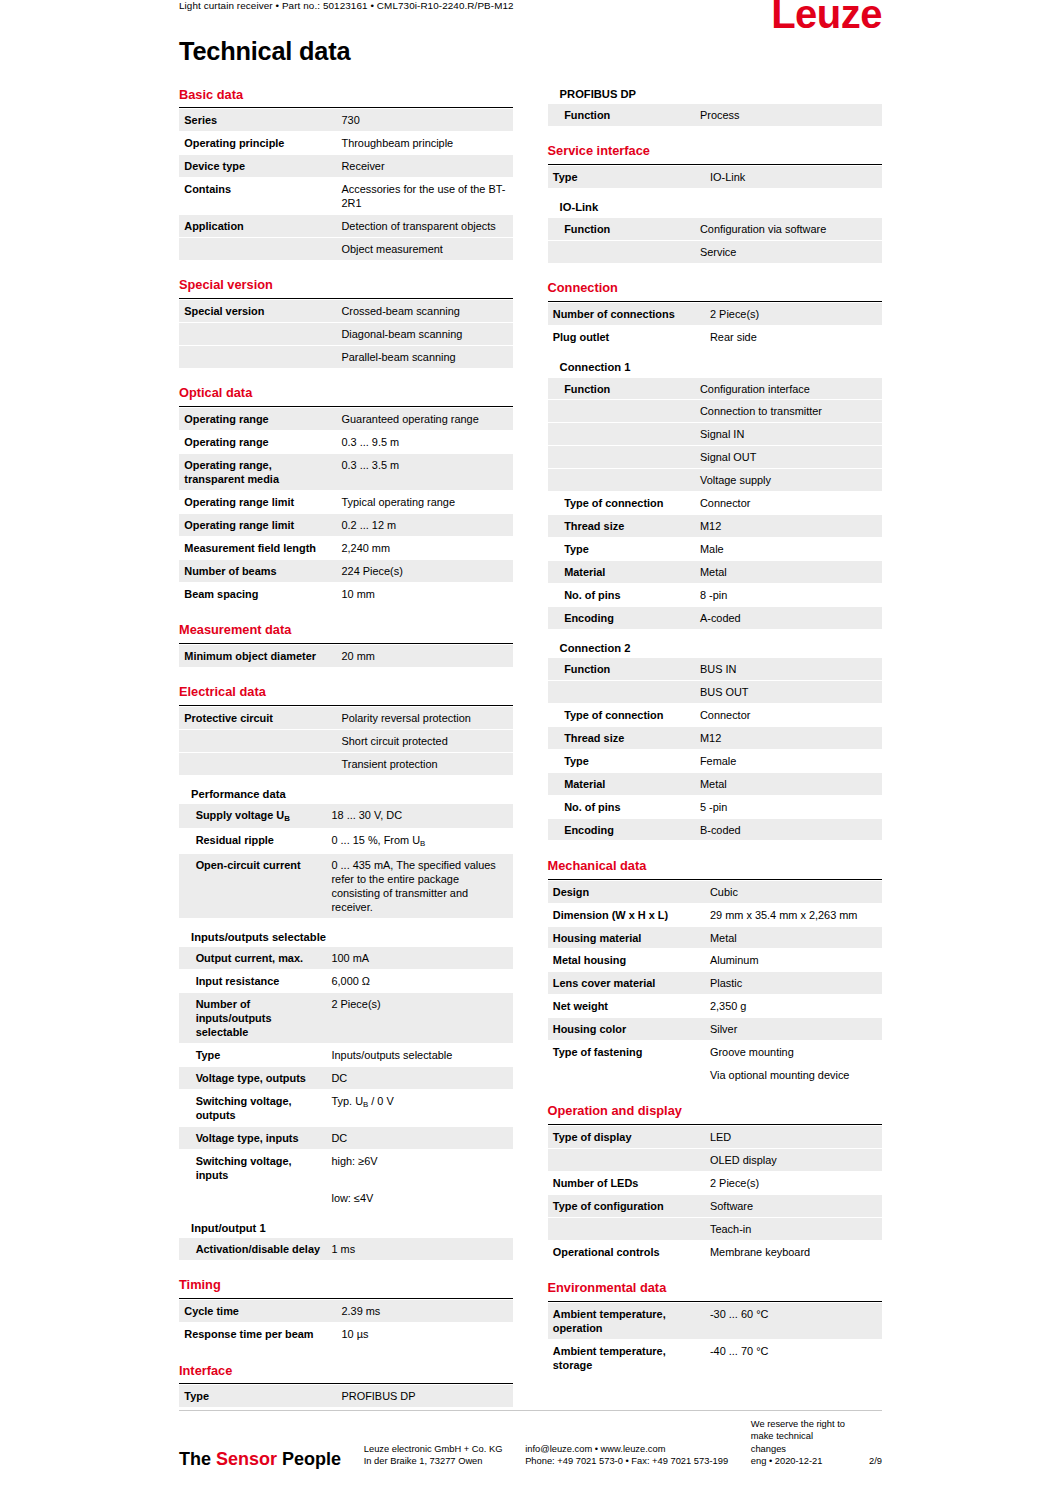Light curtain receiver • Part no.: 50123161 • CML730i-R10-2240.R/PB-M12
Technical data
Leuze
Basic data
| Series | 730 |
| Operating principle | Throughbeam principle |
| Device type | Receiver |
| Contains | Accessories for the use of the BT-2R1 |
| Application | Detection of transparent objects |
| | Object measurement |
Special version
| Special version | Crossed-beam scanning |
| | Diagonal-beam scanning |
| | Parallel-beam scanning |
Optical data
| Operating range | Guaranteed operating range |
| Operating range | 0.3 ... 9.5 m |
| Operating range, transparent media | 0.3 ... 3.5 m |
| Operating range limit | Typical operating range |
| Operating range limit | 0.2 ... 12 m |
| Measurement field length | 2,240 mm |
| Number of beams | 224 Piece(s) |
| Beam spacing | 10 mm |
Measurement data
| Minimum object diameter | 20 mm |
Electrical data
| Protective circuit | Polarity reversal protection |
| | Short circuit protected |
| | Transient protection |
Performance data
| Supply voltage U B | 18 ... 30 V, DC |
| Residual ripple | 0 ... 15 %, From U B |
| Open-circuit current | 0 ... 435 mA, The specified values refer to the entire package consisting of transmitter and receiver. |
Inputs/outputs selectable
| Output current, max. | 100 mA |
| Input resistance | 6,000 Ω |
| Number of inputs/outputs selectable | 2 Piece(s) |
| Type | Inputs/outputs selectable |
| Voltage type, outputs | DC |
| Switching voltage, outputs | Typ. U B / 0 V |
| Voltage type, inputs | DC |
| Switching voltage, inputs | high: ≥6V |
| | low: ≤4V |
Input/output 1
| Activation/disable delay | 1 ms |
Timing
| Cycle time | 2.39 ms |
| Response time per beam | 10 µs |
Interface
| Type | PROFIBUS DP |
PROFIBUS DP
| Function | Process |
Service interface
| Type | IO-Link |
IO-Link
| Function | Configuration via software |
| | Service |
Connection
| Number of connections | 2 Piece(s) |
| Plug outlet | Rear side |
Connection 1
| Function | Configuration interface |
| | Connection to transmitter |
| | Signal IN |
| | Signal OUT |
| | Voltage supply |
| Type of connection | Connector |
| Thread size | M12 |
| Type | Male |
| Material | Metal |
| No. of pins | 8 -pin |
| Encoding | A-coded |
Connection 2
| Function | BUS IN |
| | BUS OUT |
| Type of connection | Connector |
| Thread size | M12 |
| Type | Female |
| Material | Metal |
| No. of pins | 5 -pin |
| Encoding | B-coded |
Mechanical data
| Design | Cubic |
| Dimension (W x H x L) | 29 mm x 35.4 mm x 2,263 mm |
| Housing material | Metal |
| Metal housing | Aluminum |
| Lens cover material | Plastic |
| Net weight | 2,350 g |
| Housing color | Silver |
| Type of fastening | Groove mounting |
| | Via optional mounting device |
Operation and display
| Type of display | LED |
| | OLED display |
| Number of LEDs | 2 Piece(s) |
| Type of configuration | Software |
| | Teach-in |
| Operational controls | Membrane keyboard |
Environmental data
| Ambient temperature, operation | -30 ... 60 °C |
| Ambient temperature, storage | -40 ... 70 °C |
The Sensor People
Leuze electronic GmbH + Co. KG
In der Braike 1, 73277 Owen
info@leuze.com • www.leuze.com
Phone: +49 7021 573-0 • Fax: +49 7021 573-199
We reserve the right to make technical changes
eng • 2020-12-21
2/9